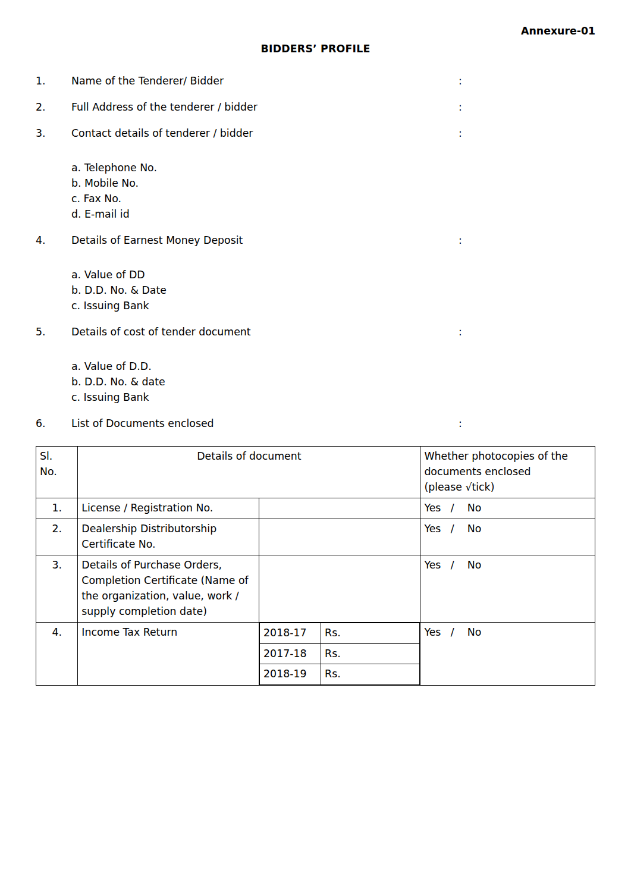Annexure-01
BIDDERS’ PROFILE
| 1. | Name of the Tenderer/ Bidder | : | |
| 2. | Full Address of the tenderer / bidder | : | |
| 3. | Contact details of tenderer / bidder a. Telephone No. b. Mobile No. c. Fax No. d. E-mail id | : | |
| 4. | Details of Earnest Money Deposit a. Value of DD b. D.D. No. & Date c. Issuing Bank | : | |
| 5. | Details of cost of tender document a. Value of D.D. b. D.D. No. & date c. Issuing Bank | : | |
| 6. | List of Documents enclosed | : | |
| Sl. No. | Details of document | Whether photocopies of the documents enclosed (please √tick) |
| --- | --- | --- |
| 1. | License / Registration No. | | Yes / No |
| 2. | Dealership Distributorship Certificate No. | | Yes / No |
| 3. | Details of Purchase Orders, Completion Certificate (Name of the organization, value, work / supply completion date) | | Yes / No |
| 4. | Income Tax Return | / 2018-17 / Rs. / / 2017-18 / Rs. / / 2018-19 / Rs. / | Yes / No |